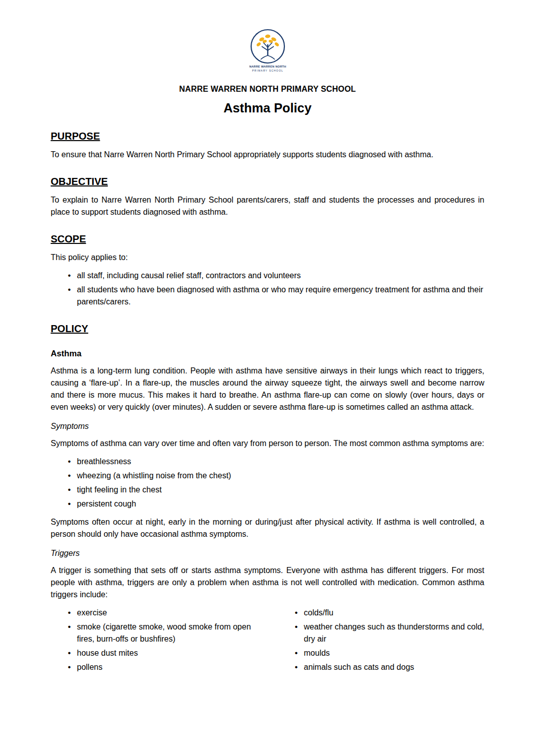NARRE WARREN NORTH PRIMARY SCHOOL
NARRE WARREN NORTH PRIMARY SCHOOL
Asthma Policy
PURPOSE
To ensure that Narre Warren North Primary School appropriately supports students diagnosed with asthma.
OBJECTIVE
To explain to Narre Warren North Primary School parents/carers, staff and students the processes and procedures in place to support students diagnosed with asthma.
SCOPE
This policy applies to:
all staff, including causal relief staff, contractors and volunteers
all students who have been diagnosed with asthma or who may require emergency treatment for asthma and their parents/carers.
POLICY
Asthma
Asthma is a long-term lung condition. People with asthma have sensitive airways in their lungs which react to triggers, causing a ‘flare-up’. In a flare-up, the muscles around the airway squeeze tight, the airways swell and become narrow and there is more mucus. This makes it hard to breathe. An asthma flare-up can come on slowly (over hours, days or even weeks) or very quickly (over minutes). A sudden or severe asthma flare-up is sometimes called an asthma attack.
Symptoms
Symptoms of asthma can vary over time and often vary from person to person. The most common asthma symptoms are:
breathlessness
wheezing (a whistling noise from the chest)
tight feeling in the chest
persistent cough
Symptoms often occur at night, early in the morning or during/just after physical activity. If asthma is well controlled, a person should only have occasional asthma symptoms.
Triggers
A trigger is something that sets off or starts asthma symptoms. Everyone with asthma has different triggers. For most people with asthma, triggers are only a problem when asthma is not well controlled with medication. Common asthma triggers include:
exercise
smoke (cigarette smoke, wood smoke from open fires, burn-offs or bushfires)
house dust mites
pollens
colds/flu
weather changes such as thunderstorms and cold, dry air
moulds
animals such as cats and dogs